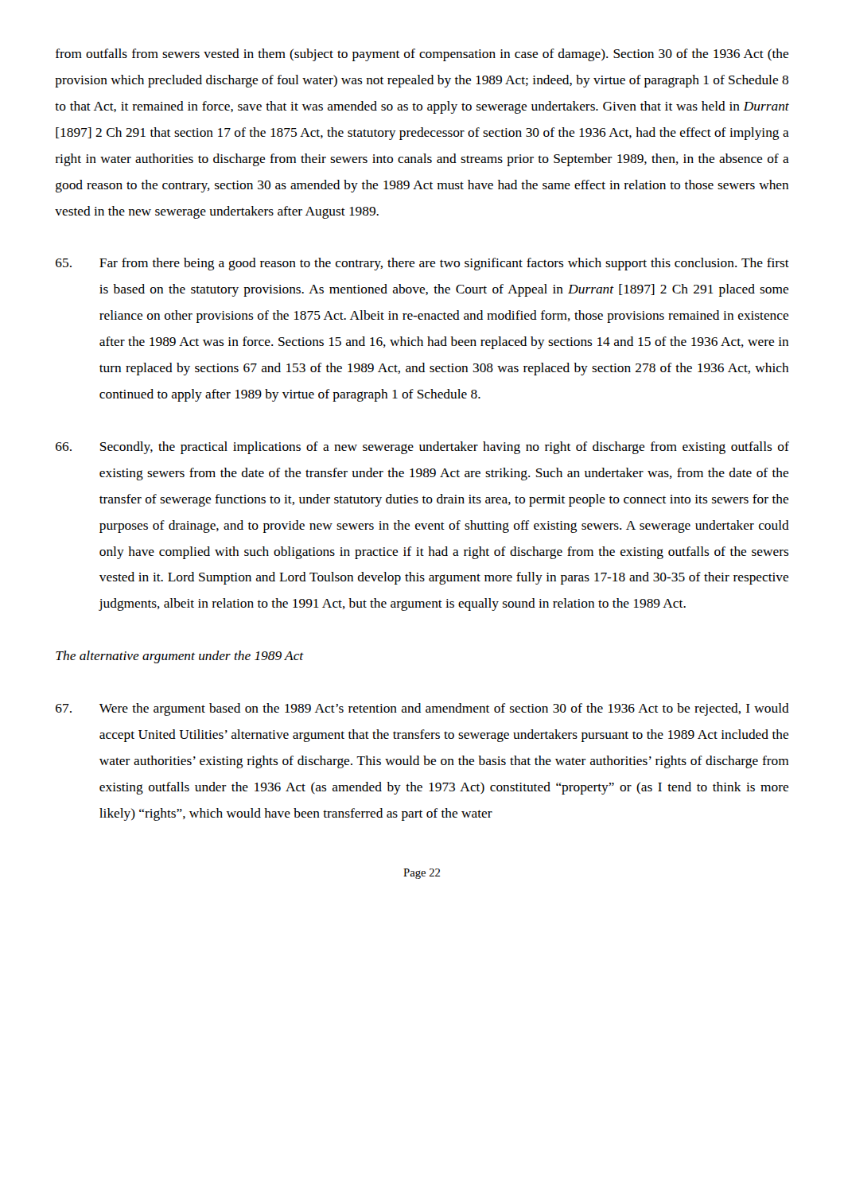from outfalls from sewers vested in them (subject to payment of compensation in case of damage). Section 30 of the 1936 Act (the provision which precluded discharge of foul water) was not repealed by the 1989 Act; indeed, by virtue of paragraph 1 of Schedule 8 to that Act, it remained in force, save that it was amended so as to apply to sewerage undertakers. Given that it was held in Durrant [1897] 2 Ch 291 that section 17 of the 1875 Act, the statutory predecessor of section 30 of the 1936 Act, had the effect of implying a right in water authorities to discharge from their sewers into canals and streams prior to September 1989, then, in the absence of a good reason to the contrary, section 30 as amended by the 1989 Act must have had the same effect in relation to those sewers when vested in the new sewerage undertakers after August 1989.
65. Far from there being a good reason to the contrary, there are two significant factors which support this conclusion. The first is based on the statutory provisions. As mentioned above, the Court of Appeal in Durrant [1897] 2 Ch 291 placed some reliance on other provisions of the 1875 Act. Albeit in re-enacted and modified form, those provisions remained in existence after the 1989 Act was in force. Sections 15 and 16, which had been replaced by sections 14 and 15 of the 1936 Act, were in turn replaced by sections 67 and 153 of the 1989 Act, and section 308 was replaced by section 278 of the 1936 Act, which continued to apply after 1989 by virtue of paragraph 1 of Schedule 8.
66. Secondly, the practical implications of a new sewerage undertaker having no right of discharge from existing outfalls of existing sewers from the date of the transfer under the 1989 Act are striking. Such an undertaker was, from the date of the transfer of sewerage functions to it, under statutory duties to drain its area, to permit people to connect into its sewers for the purposes of drainage, and to provide new sewers in the event of shutting off existing sewers. A sewerage undertaker could only have complied with such obligations in practice if it had a right of discharge from the existing outfalls of the sewers vested in it. Lord Sumption and Lord Toulson develop this argument more fully in paras 17-18 and 30-35 of their respective judgments, albeit in relation to the 1991 Act, but the argument is equally sound in relation to the 1989 Act.
The alternative argument under the 1989 Act
67. Were the argument based on the 1989 Act’s retention and amendment of section 30 of the 1936 Act to be rejected, I would accept United Utilities’ alternative argument that the transfers to sewerage undertakers pursuant to the 1989 Act included the water authorities’ existing rights of discharge. This would be on the basis that the water authorities’ rights of discharge from existing outfalls under the 1936 Act (as amended by the 1973 Act) constituted “property” or (as I tend to think is more likely) “rights”, which would have been transferred as part of the water
Page 22